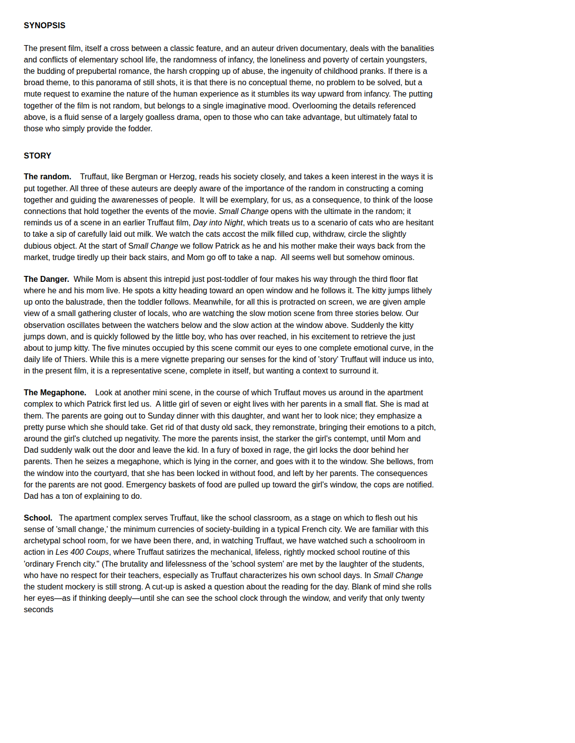SYNOPSIS
The present film, itself a cross between a classic feature, and an auteur driven documentary, deals with the banalities and conflicts of elementary school life, the randomness of infancy, the loneliness and poverty of certain youngsters, the budding of prepubertal romance, the harsh cropping up of abuse, the ingenuity of childhood pranks. If there is a broad theme, to this panorama of still shots, it is that there is no conceptual theme, no problem to be solved, but a mute request to examine the nature of the human experience as it stumbles its way upward from infancy. The putting together of the film is not random, but belongs to a single imaginative mood. Overlooming the details referenced above, is a fluid sense of a largely goalless drama, open to those who can take advantage, but ultimately fatal to those who simply provide the fodder.
STORY
The random. Truffaut, like Bergman or Herzog, reads his society closely, and takes a keen interest in the ways it is put together. All three of these auteurs are deeply aware of the importance of the random in constructing a coming together and guiding the awarenesses of people. It will be exemplary, for us, as a consequence, to think of the loose connections that hold together the events of the movie. Small Change opens with the ultimate in the random; it reminds us of a scene in an earlier Truffaut film, Day into Night, which treats us to a scenario of cats who are hesitant to take a sip of carefully laid out milk. We watch the cats accost the milk filled cup, withdraw, circle the slightly dubious object. At the start of Small Change we follow Patrick as he and his mother make their ways back from the market, trudge tiredly up their back stairs, and Mom go off to take a nap. All seems well but somehow ominous.
The Danger. While Mom is absent this intrepid just post-toddler of four makes his way through the third floor flat where he and his mom live. He spots a kitty heading toward an open window and he follows it. The kitty jumps lithely up onto the balustrade, then the toddler follows. Meanwhile, for all this is protracted on screen, we are given ample view of a small gathering cluster of locals, who are watching the slow motion scene from three stories below. Our observation oscillates between the watchers below and the slow action at the window above. Suddenly the kitty jumps down, and is quickly followed by the little boy, who has over reached, in his excitement to retrieve the just about to jump kitty. The five minutes occupied by this scene commit our eyes to one complete emotional curve, in the daily life of Thiers. While this is a mere vignette preparing our senses for the kind of 'story' Truffaut will induce us into, in the present film, it is a representative scene, complete in itself, but wanting a context to surround it.
The Megaphone. Look at another mini scene, in the course of which Truffaut moves us around in the apartment complex to which Patrick first led us. A little girl of seven or eight lives with her parents in a small flat. She is mad at them. The parents are going out to Sunday dinner with this daughter, and want her to look nice; they emphasize a pretty purse which she should take. Get rid of that dusty old sack, they remonstrate, bringing their emotions to a pitch, around the girl's clutched up negativity. The more the parents insist, the starker the girl's contempt, until Mom and Dad suddenly walk out the door and leave the kid. In a fury of boxed in rage, the girl locks the door behind her parents. Then he seizes a megaphone, which is lying in the corner, and goes with it to the window. She bellows, from the window into the courtyard, that she has been locked in without food, and left by her parents. The consequences for the parents are not good. Emergency baskets of food are pulled up toward the girl's window, the cops are notified. Dad has a ton of explaining to do.
School. The apartment complex serves Truffaut, like the school classroom, as a stage on which to flesh out his sense of 'small change,' the minimum currencies of society-building in a typical French city. We are familiar with this archetypal school room, for we have been there, and, in watching Truffaut, we have watched such a schoolroom in action in Les 400 Coups, where Truffaut satirizes the mechanical, lifeless, rightly mocked school routine of this 'ordinary French city." (The brutality and lifelessness of the 'school system' are met by the laughter of the students, who have no respect for their teachers, especially as Truffaut characterizes his own school days. In Small Change the student mockery is still strong. A cut-up is asked a question about the reading for the day. Blank of mind she rolls her eyes—as if thinking deeply—until she can see the school clock through the window, and verify that only twenty seconds